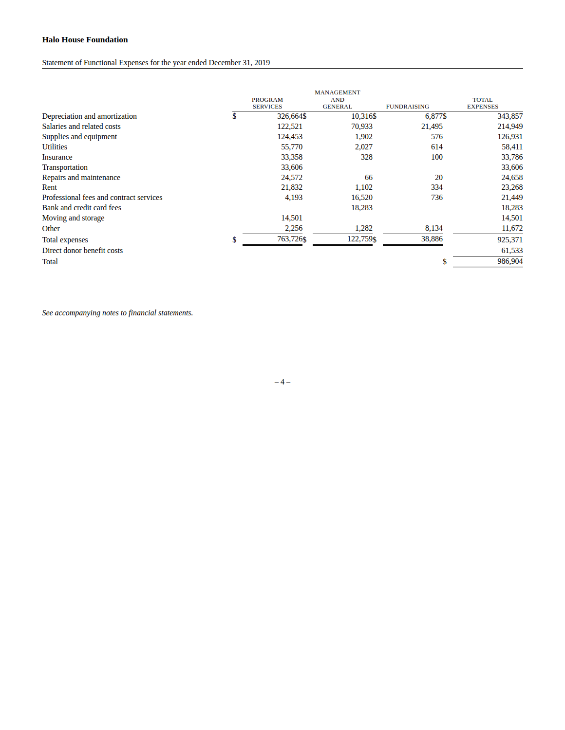Halo House Foundation
Statement of Functional Expenses for the year ended December 31, 2019
| | | MANAGEMENT | | |
| --- | --- | --- | --- | --- |
| | PROGRAM | AND | | TOTAL |
| | SERVICES | GENERAL | FUNDRAISING | EXPENSES |
| Depreciation and amortization | $ | 326,664 | $ | 10,316 | $ | 6,877 | $ | 343,857 |
| Salaries and related costs | | 122,521 | | 70,933 | | 21,495 | | 214,949 |
| Supplies and equipment | | 124,453 | | 1,902 | | 576 | | 126,931 |
| Utilities | | 55,770 | | 2,027 | | 614 | | 58,411 |
| Insurance | | 33,358 | | 328 | | 100 | | 33,786 |
| Transportation | | 33,606 | | | | | | 33,606 |
| Repairs and maintenance | | 24,572 | | 66 | | 20 | | 24,658 |
| Rent | | 21,832 | | 1,102 | | 334 | | 23,268 |
| Professional fees and contract services | | 4,193 | | 16,520 | | 736 | | 21,449 |
| Bank and credit card fees | | | | 18,283 | | | | 18,283 |
| Moving and storage | | 14,501 | | | | | | 14,501 |
| Other | | 2,256 | | 1,282 | | 8,134 | | 11,672 |
| Total expenses | $ | 763,726 | $ | 122,759 | $ | 38,886 | | 925,371 |
| Direct donor benefit costs | | | | | | | | 61,533 |
| Total | | | | | | | $ | 986,904 |
See accompanying notes to financial statements.
– 4 –